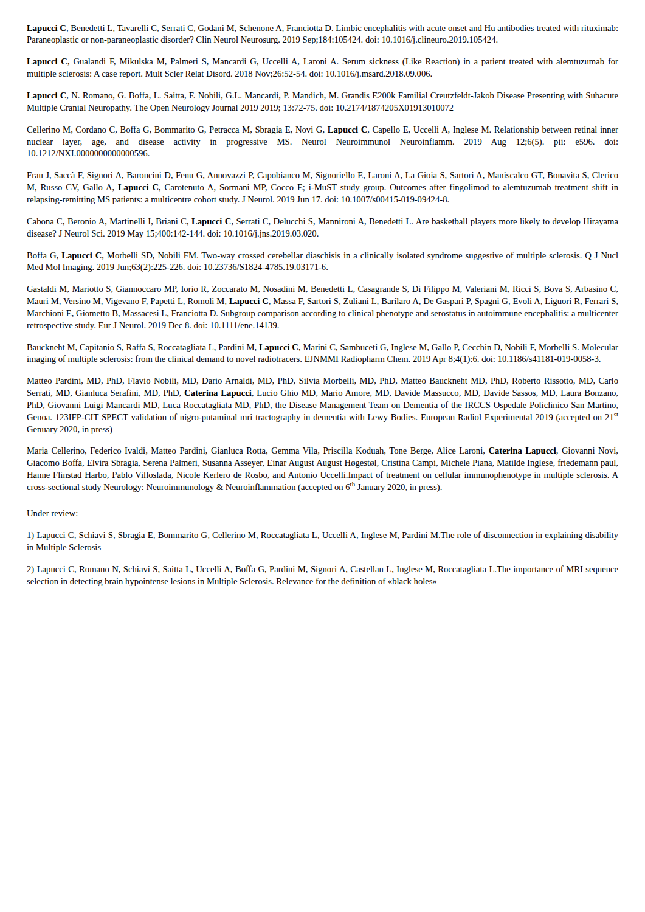Lapucci C, Benedetti L, Tavarelli C, Serrati C, Godani M, Schenone A, Franciotta D. Limbic encephalitis with acute onset and Hu antibodies treated with rituximab: Paraneoplastic or non-paraneoplastic disorder? Clin Neurol Neurosurg. 2019 Sep;184:105424. doi: 10.1016/j.clineuro.2019.105424.
Lapucci C, Gualandi F, Mikulska M, Palmeri S, Mancardi G, Uccelli A, Laroni A. Serum sickness (Like Reaction) in a patient treated with alemtuzumab for multiple sclerosis: A case report. Mult Scler Relat Disord. 2018 Nov;26:52-54. doi: 10.1016/j.msard.2018.09.006.
Lapucci C, N. Romano, G. Boffa, L. Saitta, F. Nobili, G.L. Mancardi, P. Mandich, M. Grandis E200k Familial Creutzfeldt-Jakob Disease Presenting with Subacute Multiple Cranial Neuropathy. The Open Neurology Journal 2019 2019; 13:72-75. doi: 10.2174/1874205X01913010072
Cellerino M, Cordano C, Boffa G, Bommarito G, Petracca M, Sbragia E, Novi G, Lapucci C, Capello E, Uccelli A, Inglese M. Relationship between retinal inner nuclear layer, age, and disease activity in progressive MS. Neurol Neuroimmunol Neuroinflamm. 2019 Aug 12;6(5). pii: e596. doi: 10.1212/NXI.0000000000000596.
Frau J, Saccà F, Signori A, Baroncini D, Fenu G, Annovazzi P, Capobianco M, Signoriello E, Laroni A, La Gioia S, Sartori A, Maniscalco GT, Bonavita S, Clerico M, Russo CV, Gallo A, Lapucci C, Carotenuto A, Sormani MP, Cocco E; i-MuST study group. Outcomes after fingolimod to alemtuzumab treatment shift in relapsing-remitting MS patients: a multicentre cohort study. J Neurol. 2019 Jun 17. doi: 10.1007/s00415-019-09424-8.
Cabona C, Beronio A, Martinelli I, Briani C, Lapucci C, Serrati C, Delucchi S, Mannironi A, Benedetti L. Are basketball players more likely to develop Hirayama disease? J Neurol Sci. 2019 May 15;400:142-144. doi: 10.1016/j.jns.2019.03.020.
Boffa G, Lapucci C, Morbelli SD, Nobili FM. Two-way crossed cerebellar diaschisis in a clinically isolated syndrome suggestive of multiple sclerosis. Q J Nucl Med Mol Imaging. 2019 Jun;63(2):225-226. doi: 10.23736/S1824-4785.19.03171-6.
Gastaldi M, Mariotto S, Giannoccaro MP, Iorio R, Zoccarato M, Nosadini M, Benedetti L, Casagrande S, Di Filippo M, Valeriani M, Ricci S, Bova S, Arbasino C, Mauri M, Versino M, Vigevano F, Papetti L, Romoli M, Lapucci C, Massa F, Sartori S, Zuliani L, Barilaro A, De Gaspari P, Spagni G, Evoli A, Liguori R, Ferrari S, Marchioni E, Giometto B, Massacesi L, Franciotta D. Subgroup comparison according to clinical phenotype and serostatus in autoimmune encephalitis: a multicenter retrospective study. Eur J Neurol. 2019 Dec 8. doi: 10.1111/ene.14139.
Bauckneht M, Capitanio S, Raffa S, Roccatagliata L, Pardini M, Lapucci C, Marini C, Sambuceti G, Inglese M, Gallo P, Cecchin D, Nobili F, Morbelli S. Molecular imaging of multiple sclerosis: from the clinical demand to novel radiotracers. EJNMMI Radiopharm Chem. 2019 Apr 8;4(1):6. doi: 10.1186/s41181-019-0058-3.
Matteo Pardini, MD, PhD, Flavio Nobili, MD, Dario Arnaldi, MD, PhD, Silvia Morbelli, MD, PhD, Matteo Bauckneht MD, PhD, Roberto Rissotto, MD, Carlo Serrati, MD, Gianluca Serafini, MD, PhD, Caterina Lapucci, Lucio Ghio MD, Mario Amore, MD, Davide Massucco, MD, Davide Sassos, MD, Laura Bonzano, PhD, Giovanni Luigi Mancardi MD, Luca Roccatagliata MD, PhD, the Disease Management Team on Dementia of the IRCCS Ospedale Policlinico San Martino, Genoa. 123IFP-CIT SPECT validation of nigro-putaminal mri tractography in dementia with Lewy Bodies. European Radiol Experimental 2019 (accepted on 21st Genuary 2020, in press)
Maria Cellerino, Federico Ivaldi, Matteo Pardini, Gianluca Rotta, Gemma Vila, Priscilla Koduah, Tone Berge, Alice Laroni, Caterina Lapucci, Giovanni Novi, Giacomo Boffa, Elvira Sbragia, Serena Palmeri, Susanna Asseyer, Einar August August Høgestøl, Cristina Campi, Michele Piana, Matilde Inglese, friedemann paul, Hanne Flinstad Harbo, Pablo Villoslada, Nicole Kerlero de Rosbo, and Antonio Uccelli.Impact of treatment on cellular immunophenotype in multiple sclerosis. A cross-sectional study Neurology: Neuroimmunology & Neuroinflammation (accepted on 6th January 2020, in press).
Under review:
1) Lapucci C, Schiavi S, Sbragia E, Bommarito G, Cellerino M, Roccatagliata L, Uccelli A, Inglese M, Pardini M.The role of disconnection in explaining disability in Multiple Sclerosis
2) Lapucci C, Romano N, Schiavi S, Saitta L, Uccelli A, Boffa G, Pardini M, Signori A, Castellan L, Inglese M, Roccatagliata L.The importance of MRI sequence selection in detecting brain hypointense lesions in Multiple Sclerosis. Relevance for the definition of «black holes»